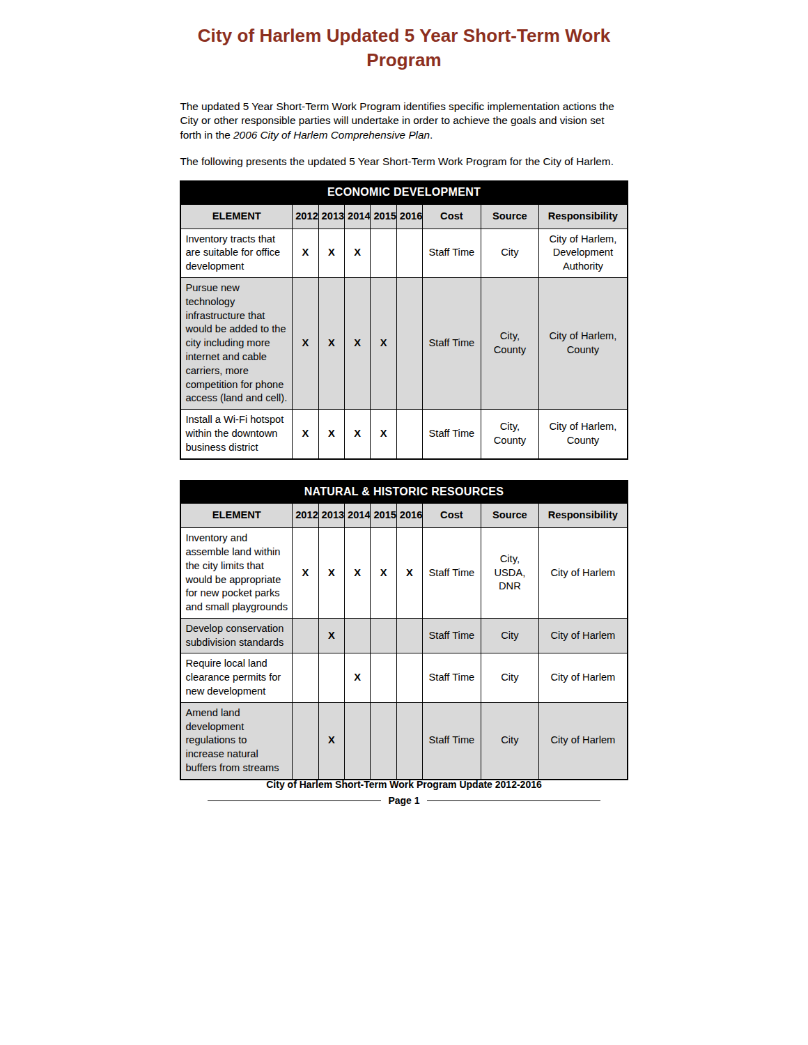City of Harlem Updated 5 Year Short-Term Work Program
The updated 5 Year Short-Term Work Program identifies specific implementation actions the City or other responsible parties will undertake in order to achieve the goals and vision set forth in the 2006 City of Harlem Comprehensive Plan.
The following presents the updated 5 Year Short-Term Work Program for the City of Harlem.
ECONOMIC DEVELOPMENT
| ELEMENT | 2012 | 2013 | 2014 | 2015 | 2016 | Cost | Source | Responsibility |
| --- | --- | --- | --- | --- | --- | --- | --- | --- |
| Inventory tracts that are suitable for office development | X | X | X | | | Staff Time | City | City of Harlem, Development Authority |
| Pursue new technology infrastructure that would be added to the city including more internet and cable carriers, more competition for phone access (land and cell). | X | X | X | X | | Staff Time | City, County | City of Harlem, County |
| Install a Wi-Fi hotspot within the downtown business district | X | X | X | X | | Staff Time | City, County | City of Harlem, County |
NATURAL & HISTORIC RESOURCES
| ELEMENT | 2012 | 2013 | 2014 | 2015 | 2016 | Cost | Source | Responsibility |
| --- | --- | --- | --- | --- | --- | --- | --- | --- |
| Inventory and assemble land within the city limits that would be appropriate for new pocket parks and small playgrounds | X | X | X | X | X | Staff Time | City, USDA, DNR | City of Harlem |
| Develop conservation subdivision standards | | X | | | | Staff Time | City | City of Harlem |
| Require local land clearance permits for new development | | | X | | | Staff Time | City | City of Harlem |
| Amend land development regulations to increase natural buffers from streams | | X | | | | Staff Time | City | City of Harlem |
City of Harlem Short-Term Work Program Update 2012-2016
Page 1